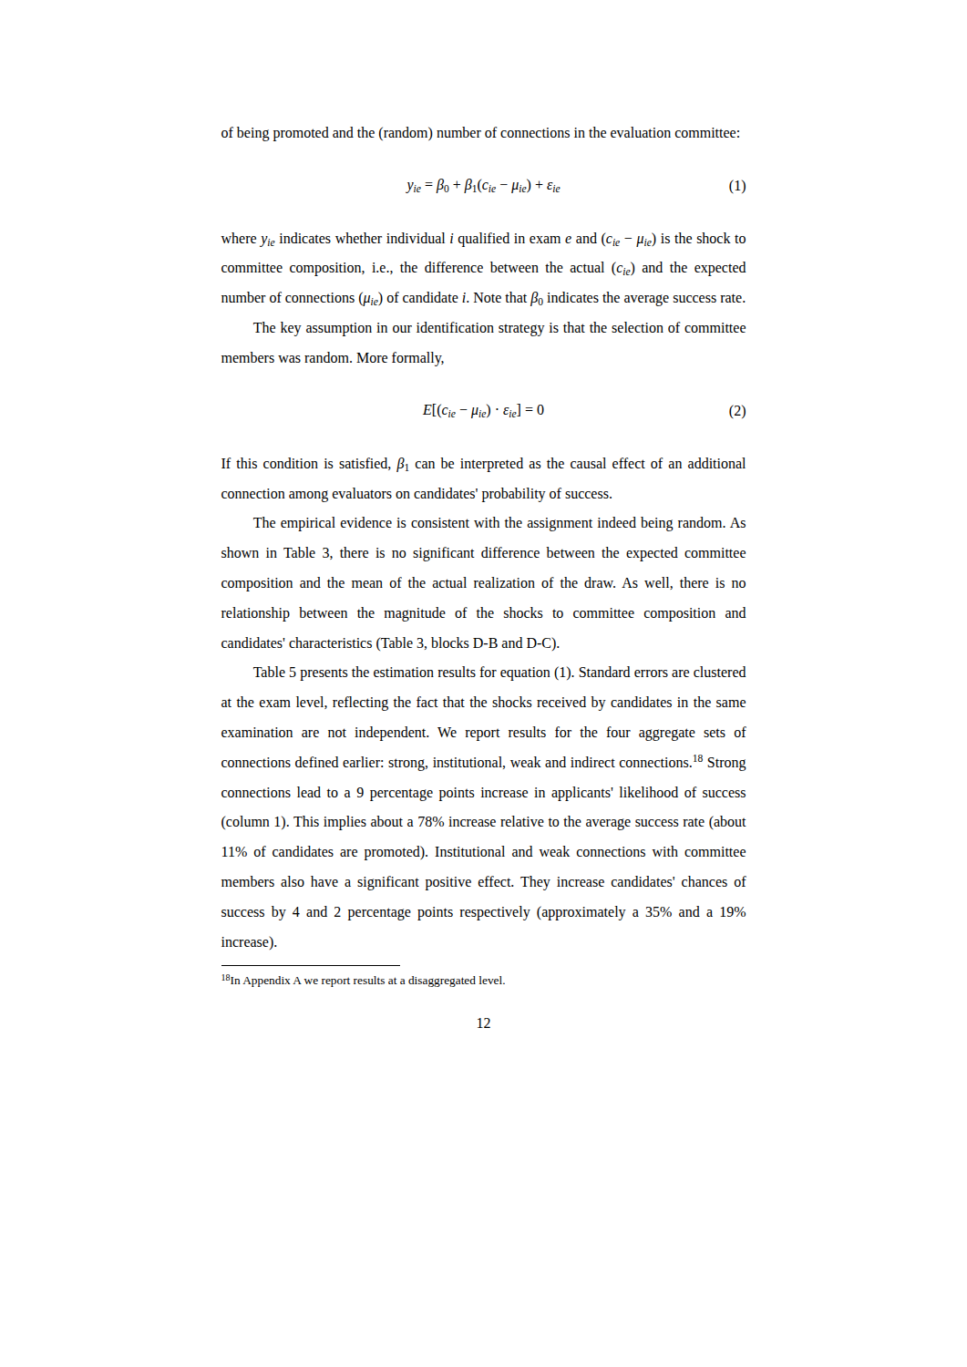of being promoted and the (random) number of connections in the evaluation committee:
yie = β0 + β1(cie − μie) + εie (1)
where yie indicates whether individual i qualified in exam e and (cie − μie) is the shock to committee composition, i.e., the difference between the actual (cie) and the expected number of connections (μie) of candidate i. Note that β0 indicates the average success rate.
The key assumption in our identification strategy is that the selection of committee members was random. More formally,
E[(cie − μie) · εie] = 0 (2)
If this condition is satisfied, β1 can be interpreted as the causal effect of an additional connection among evaluators on candidates' probability of success.
The empirical evidence is consistent with the assignment indeed being random. As shown in Table 3, there is no significant difference between the expected committee composition and the mean of the actual realization of the draw. As well, there is no relationship between the magnitude of the shocks to committee composition and candidates' characteristics (Table 3, blocks D-B and D-C).
Table 5 presents the estimation results for equation (1). Standard errors are clustered at the exam level, reflecting the fact that the shocks received by candidates in the same examination are not independent. We report results for the four aggregate sets of connections defined earlier: strong, institutional, weak and indirect connections.18 Strong connections lead to a 9 percentage points increase in applicants' likelihood of success (column 1). This implies about a 78% increase relative to the average success rate (about 11% of candidates are promoted). Institutional and weak connections with committee members also have a significant positive effect. They increase candidates' chances of success by 4 and 2 percentage points respectively (approximately a 35% and a 19% increase).
18In Appendix A we report results at a disaggregated level.
12